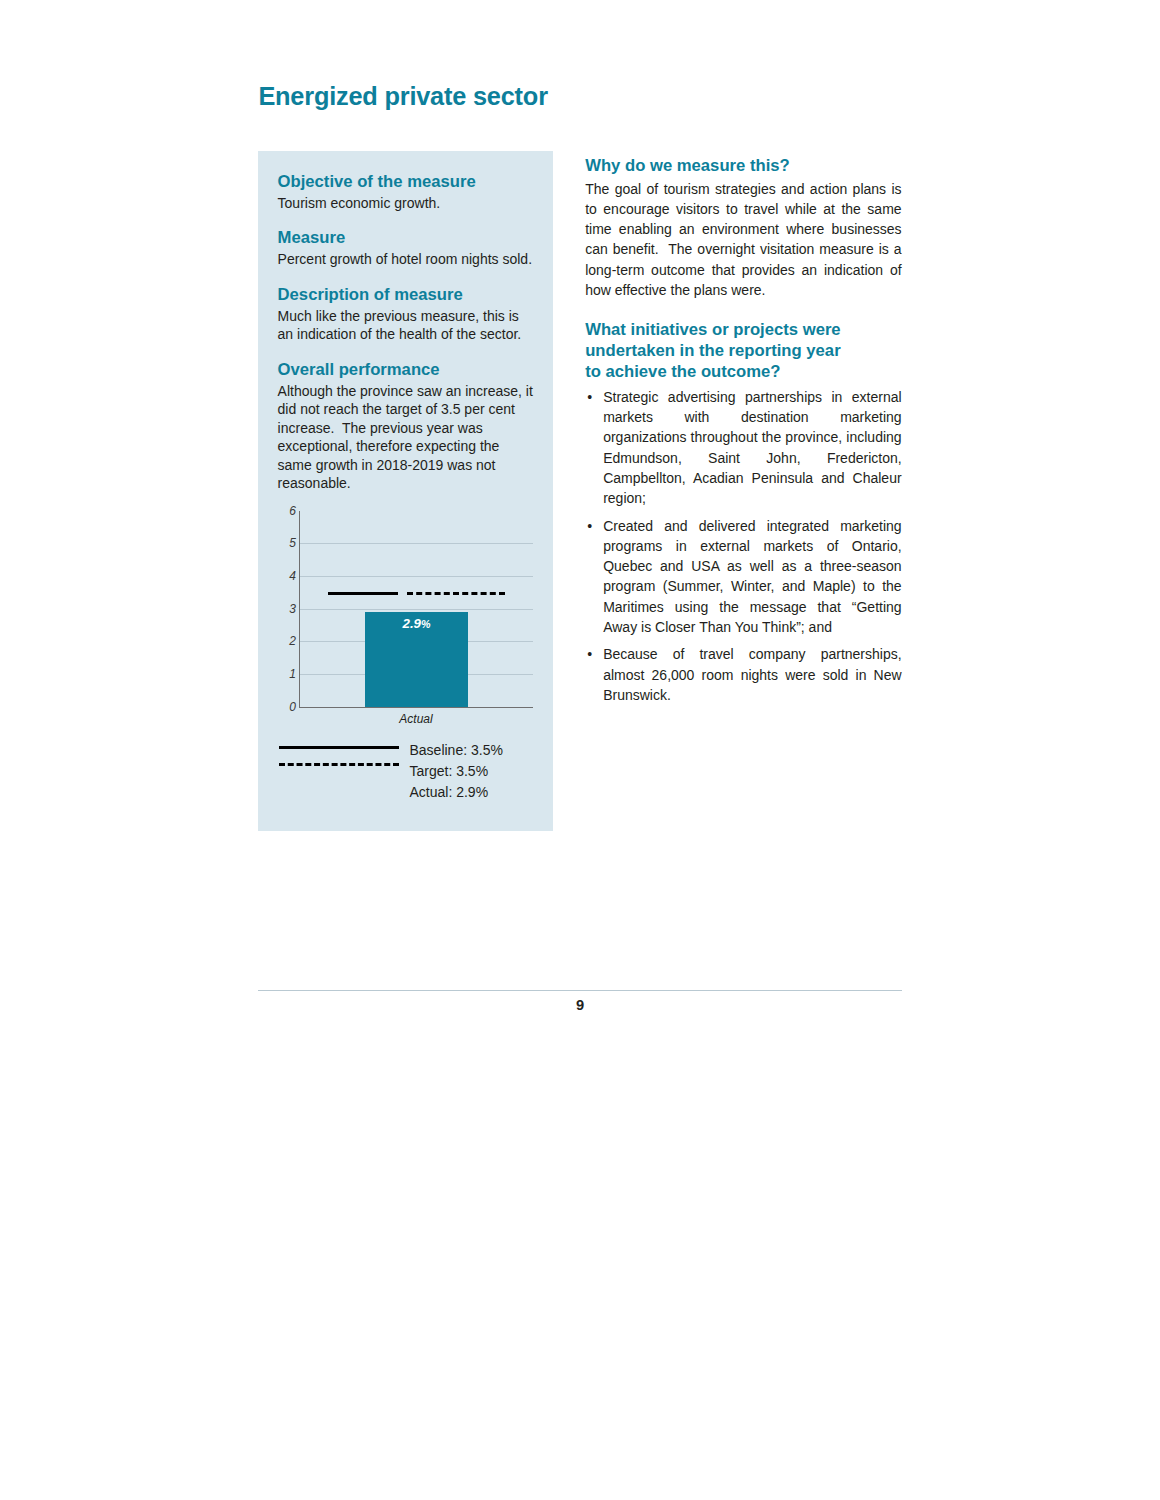Energized private sector
Objective of the measure
Tourism economic growth.
Measure
Percent growth of hotel room nights sold.
Description of measure
Much like the previous measure, this is an indication of the health of the sector.
Overall performance
Although the province saw an increase, it did not reach the target of 3.5 per cent increase. The previous year was exceptional, therefore expecting the same growth in 2018-2019 was not reasonable.
6
5
4
3
2
1
0
2.9%
Actual
Baseline: 3.5%
Target: 3.5%
Actual: 2.9%
Why do we measure this?
The goal of tourism strategies and action plans is to encourage visitors to travel while at the same time enabling an environment where businesses can benefit. The overnight visitation measure is a long-term outcome that provides an indication of how effective the plans were.
What initiatives or projects were
undertaken in the reporting year
to achieve the outcome?
Strategic advertising partnerships in external markets with destination marketing organizations throughout the province, including Edmundson, Saint John, Fredericton, Campbellton, Acadian Peninsula and Chaleur region;
Created and delivered integrated marketing programs in external markets of Ontario, Quebec and USA as well as a three-season program (Summer, Winter, and Maple) to the Maritimes using the message that “Getting Away is Closer Than You Think”; and
Because of travel company partnerships, almost 26,000 room nights were sold in New Brunswick.
9